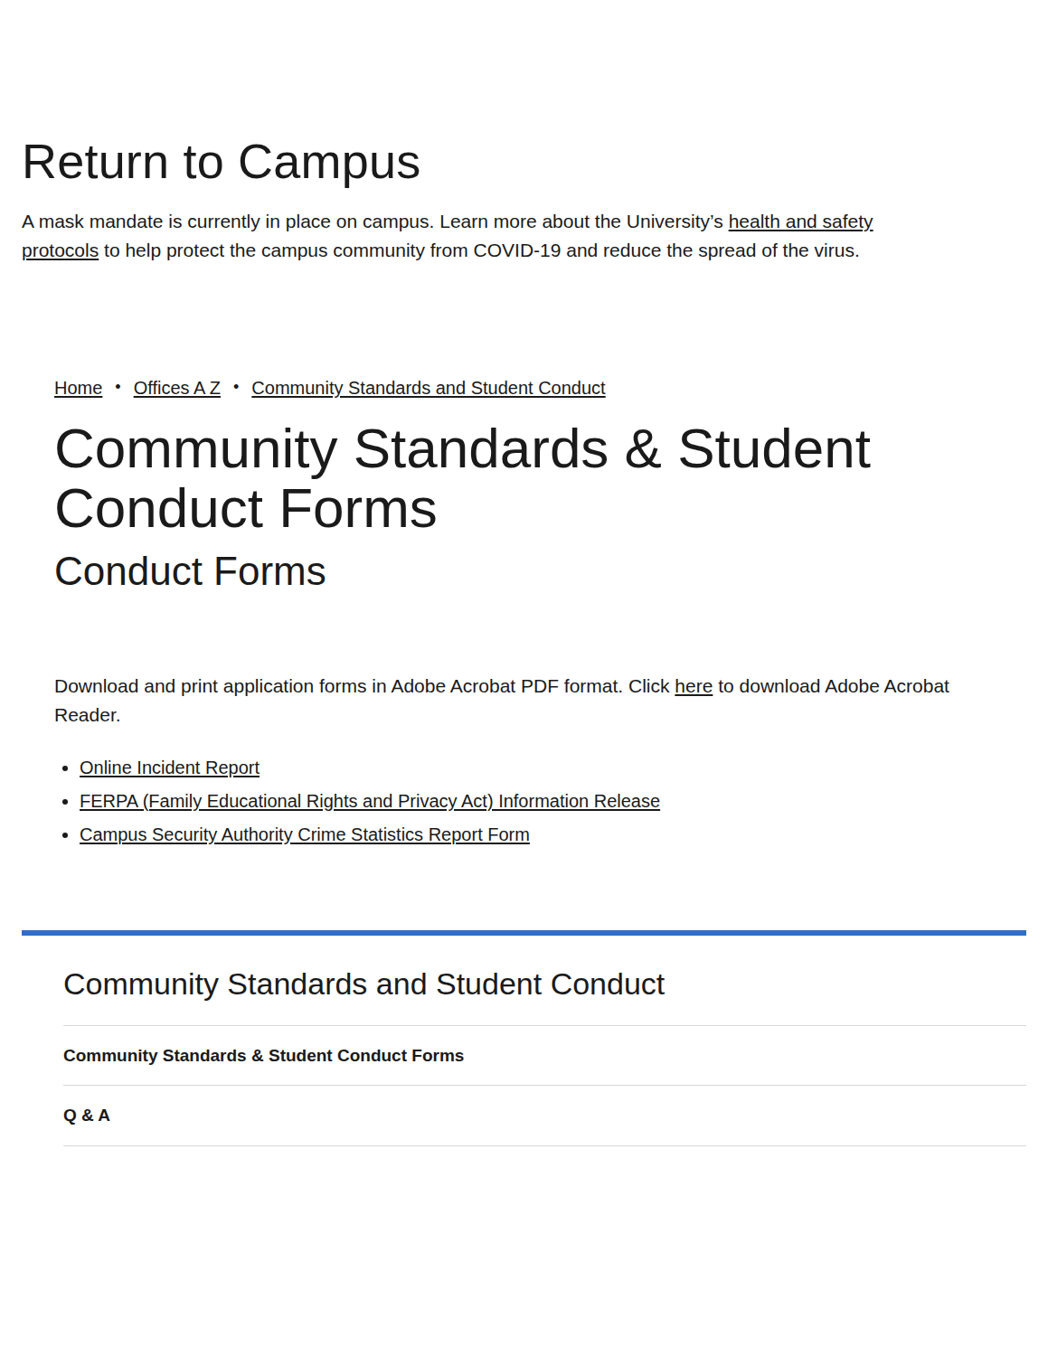Return to Campus
A mask mandate is currently in place on campus. Learn more about the University’s health and safety protocols to help protect the campus community from COVID-19 and reduce the spread of the virus.
Home
Offices A Z
Community Standards and Student Conduct
Community Standards & Student Conduct Forms
Conduct Forms
Download and print application forms in Adobe Acrobat PDF format. Click here to download Adobe Acrobat Reader.
Online Incident Report
FERPA (Family Educational Rights and Privacy Act) Information Release
Campus Security Authority Crime Statistics Report Form
Community Standards and Student Conduct
Community Standards & Student Conduct Forms
Q & A